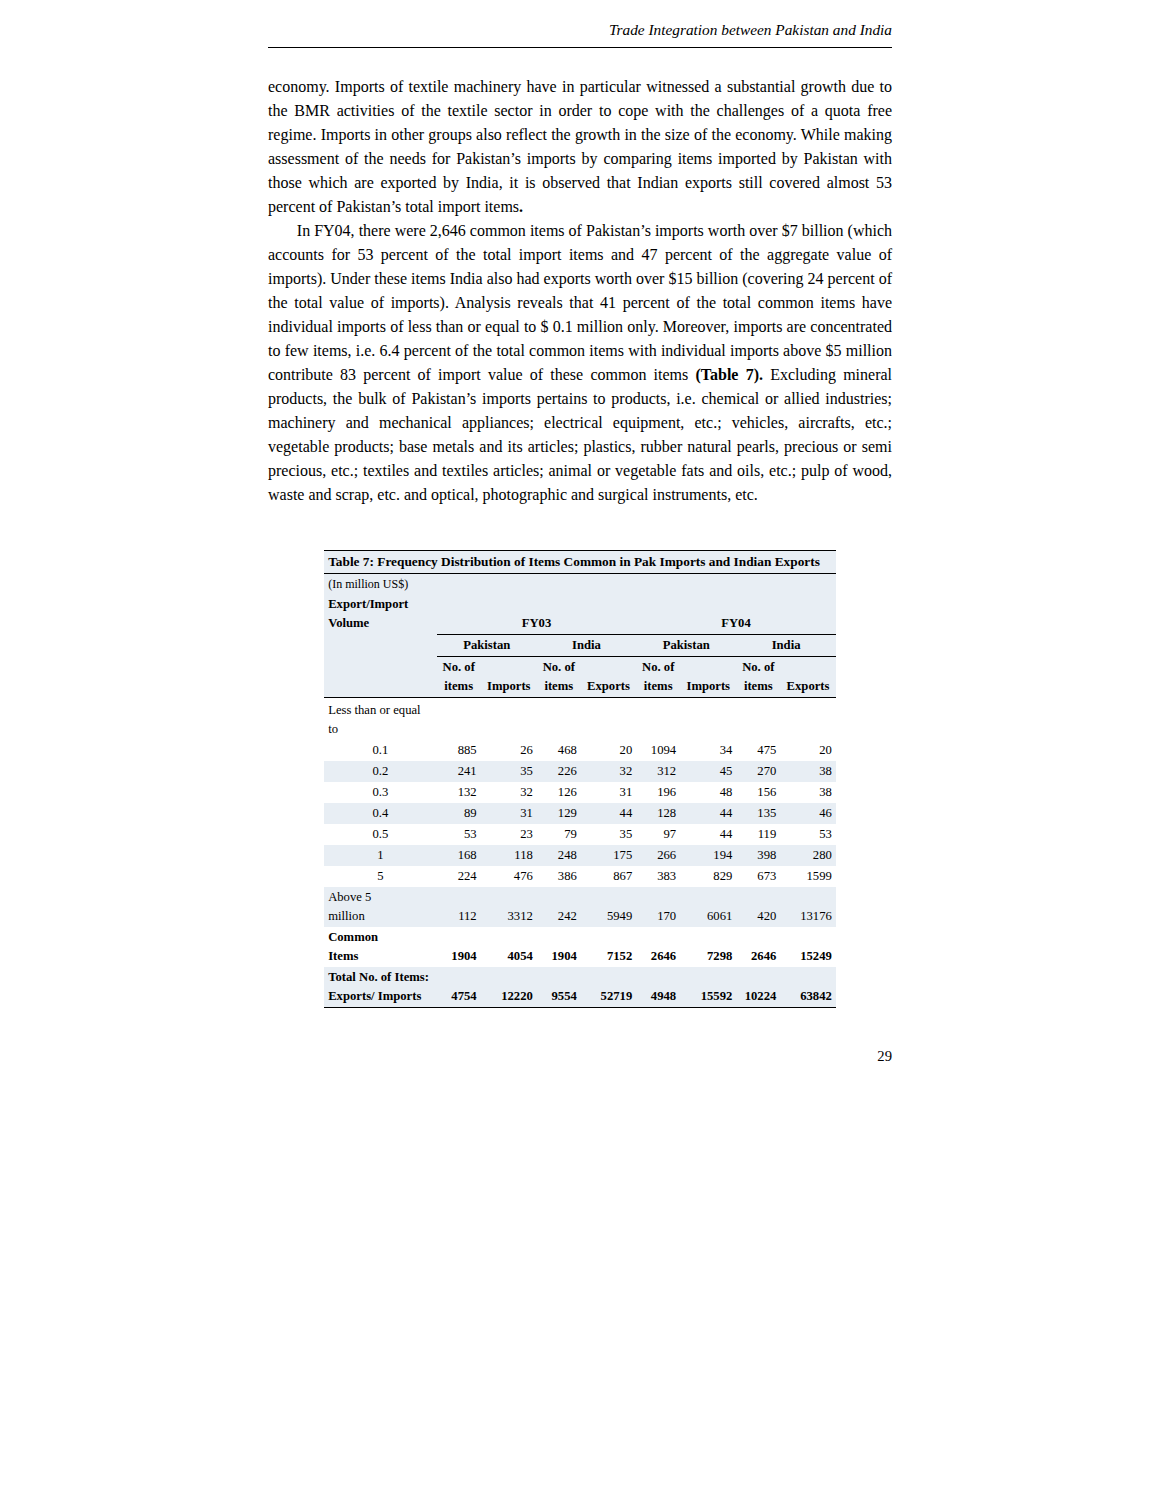Trade Integration between Pakistan and India
economy. Imports of textile machinery have in particular witnessed a substantial growth due to the BMR activities of the textile sector in order to cope with the challenges of a quota free regime. Imports in other groups also reflect the growth in the size of the economy. While making assessment of the needs for Pakistan’s imports by comparing items imported by Pakistan with those which are exported by India, it is observed that Indian exports still covered almost 53 percent of Pakistan’s total import items.
In FY04, there were 2,646 common items of Pakistan’s imports worth over $7 billion (which accounts for 53 percent of the total import items and 47 percent of the aggregate value of imports). Under these items India also had exports worth over $15 billion (covering 24 percent of the total value of imports). Analysis reveals that 41 percent of the total common items have individual imports of less than or equal to $ 0.1 million only. Moreover, imports are concentrated to few items, i.e. 6.4 percent of the total common items with individual imports above $5 million contribute 83 percent of import value of these common items (Table 7). Excluding mineral products, the bulk of Pakistan’s imports pertains to products, i.e. chemical or allied industries; machinery and mechanical appliances; electrical equipment, etc.; vehicles, aircrafts, etc.; vegetable products; base metals and its articles; plastics, rubber natural pearls, precious or semi precious, etc.; textiles and textiles articles; animal or vegetable fats and oils, etc.; pulp of wood, waste and scrap, etc. and optical, photographic and surgical instruments, etc.
| Table 7: Frequency Distribution of Items Common in Pak Imports and Indian Exports |
| (In million US$) |
| Export/Import Volume | FY03 | FY04 |
| | Pakistan | India | Pakistan | India |
| | No. of items | Imports | No. of items | Exports | No. of items | Imports | No. of items | Exports |
| Less than or equal to | | | | | | | | |
| 0.1 | 885 | 26 | 468 | 20 | 1094 | 34 | 475 | 20 |
| 0.2 | 241 | 35 | 226 | 32 | 312 | 45 | 270 | 38 |
| 0.3 | 132 | 32 | 126 | 31 | 196 | 48 | 156 | 38 |
| 0.4 | 89 | 31 | 129 | 44 | 128 | 44 | 135 | 46 |
| 0.5 | 53 | 23 | 79 | 35 | 97 | 44 | 119 | 53 |
| 1 | 168 | 118 | 248 | 175 | 266 | 194 | 398 | 280 |
| 5 | 224 | 476 | 386 | 867 | 383 | 829 | 673 | 1599 |
| Above 5 million | 112 | 3312 | 242 | 5949 | 170 | 6061 | 420 | 13176 |
| Common Items | 1904 | 4054 | 1904 | 7152 | 2646 | 7298 | 2646 | 15249 |
| Total No. of Items: Exports/ Imports | 4754 | 12220 | 9554 | 52719 | 4948 | 15592 | 10224 | 63842 |
29